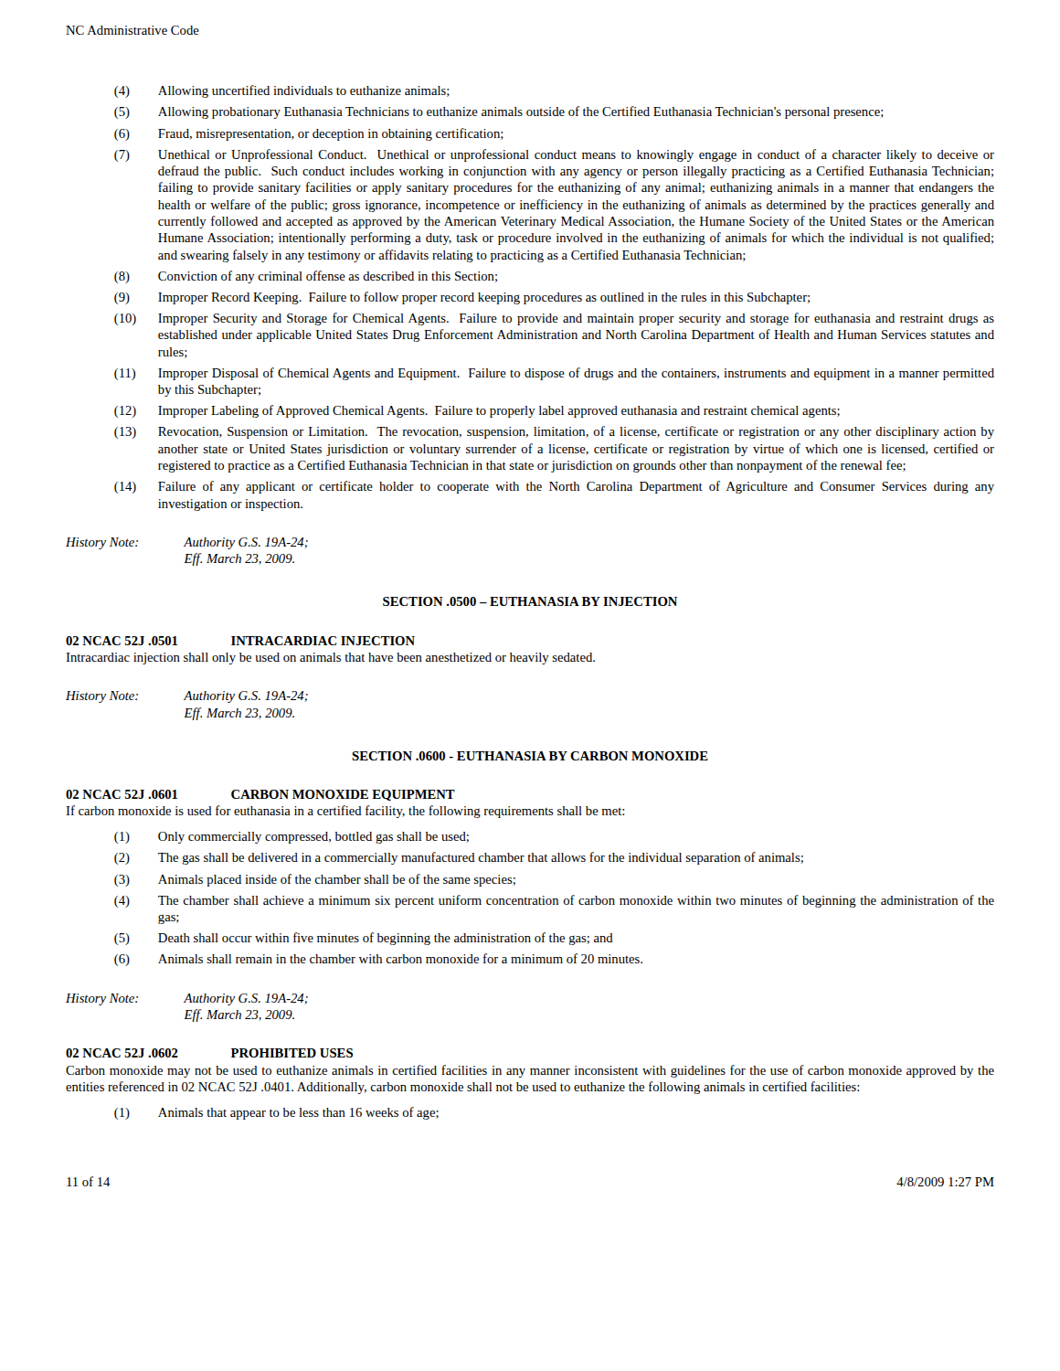NC Administrative Code
(4)
Allowing uncertified individuals to euthanize animals;
(5)
Allowing probationary Euthanasia Technicians to euthanize animals outside of the Certified Euthanasia Technician's personal presence;
(6)
Fraud, misrepresentation, or deception in obtaining certification;
(7)
Unethical or Unprofessional Conduct. Unethical or unprofessional conduct means to knowingly engage in conduct of a character likely to deceive or defraud the public. Such conduct includes working in conjunction with any agency or person illegally practicing as a Certified Euthanasia Technician; failing to provide sanitary facilities or apply sanitary procedures for the euthanizing of any animal; euthanizing animals in a manner that endangers the health or welfare of the public; gross ignorance, incompetence or inefficiency in the euthanizing of animals as determined by the practices generally and currently followed and accepted as approved by the American Veterinary Medical Association, the Humane Society of the United States or the American Humane Association; intentionally performing a duty, task or procedure involved in the euthanizing of animals for which the individual is not qualified; and swearing falsely in any testimony or affidavits relating to practicing as a Certified Euthanasia Technician;
(8)
Conviction of any criminal offense as described in this Section;
(9)
Improper Record Keeping. Failure to follow proper record keeping procedures as outlined in the rules in this Subchapter;
(10)
Improper Security and Storage for Chemical Agents. Failure to provide and maintain proper security and storage for euthanasia and restraint drugs as established under applicable United States Drug Enforcement Administration and North Carolina Department of Health and Human Services statutes and rules;
(11)
Improper Disposal of Chemical Agents and Equipment. Failure to dispose of drugs and the containers, instruments and equipment in a manner permitted by this Subchapter;
(12)
Improper Labeling of Approved Chemical Agents. Failure to properly label approved euthanasia and restraint chemical agents;
(13)
Revocation, Suspension or Limitation. The revocation, suspension, limitation, of a license, certificate or registration or any other disciplinary action by another state or United States jurisdiction or voluntary surrender of a license, certificate or registration by virtue of which one is licensed, certified or registered to practice as a Certified Euthanasia Technician in that state or jurisdiction on grounds other than nonpayment of the renewal fee;
(14)
Failure of any applicant or certificate holder to cooperate with the North Carolina Department of Agriculture and Consumer Services during any investigation or inspection.
History Note: Authority G.S. 19A-24; Eff. March 23, 2009.
SECTION .0500 – EUTHANASIA BY INJECTION
02 NCAC 52J .0501 INTRACARDIAC INJECTION
Intracardiac injection shall only be used on animals that have been anesthetized or heavily sedated.
History Note: Authority G.S. 19A-24; Eff. March 23, 2009.
SECTION .0600 - EUTHANASIA BY CARBON MONOXIDE
02 NCAC 52J .0601 CARBON MONOXIDE EQUIPMENT
If carbon monoxide is used for euthanasia in a certified facility, the following requirements shall be met:
(1)
Only commercially compressed, bottled gas shall be used;
(2)
The gas shall be delivered in a commercially manufactured chamber that allows for the individual separation of animals;
(3)
Animals placed inside of the chamber shall be of the same species;
(4)
The chamber shall achieve a minimum six percent uniform concentration of carbon monoxide within two minutes of beginning the administration of the gas;
(5)
Death shall occur within five minutes of beginning the administration of the gas; and
(6)
Animals shall remain in the chamber with carbon monoxide for a minimum of 20 minutes.
History Note: Authority G.S. 19A-24; Eff. March 23, 2009.
02 NCAC 52J .0602 PROHIBITED USES
Carbon monoxide may not be used to euthanize animals in certified facilities in any manner inconsistent with guidelines for the use of carbon monoxide approved by the entities referenced in 02 NCAC 52J .0401. Additionally, carbon monoxide shall not be used to euthanize the following animals in certified facilities:
(1)
Animals that appear to be less than 16 weeks of age;
11 of 14
4/8/2009 1:27 PM